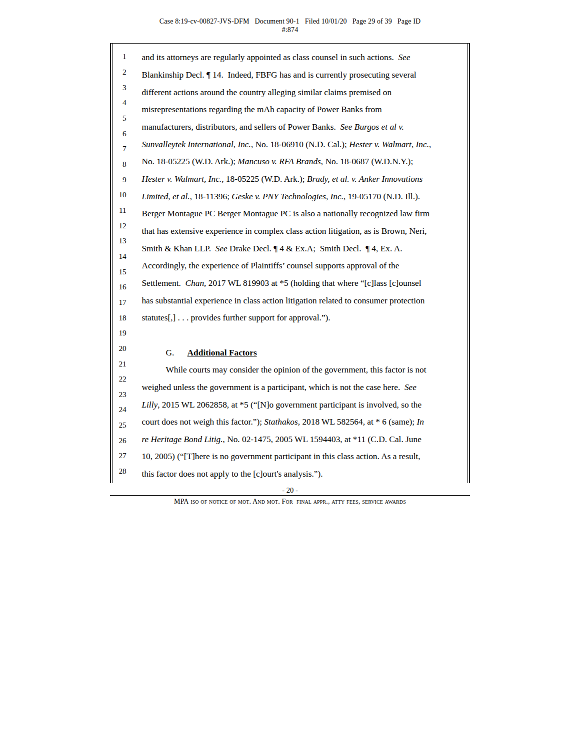Case 8:19-cv-00827-JVS-DFM Document 90-1 Filed 10/01/20 Page 29 of 39 Page ID #:874
1
2
3
4
5
6
7
8
9
10
11
12
13
14
15
16
17
18
19
20
21
22
23
24
25
26
27
28
and its attorneys are regularly appointed as class counsel in such actions. See
Blankinship Decl. ¶ 14. Indeed, FBFG has and is currently prosecuting several
different actions around the country alleging similar claims premised on
misrepresentations regarding the mAh capacity of Power Banks from
manufacturers, distributors, and sellers of Power Banks. See Burgos et al v.
Sunvalleytek International, Inc., No. 18-06910 (N.D. Cal.); Hester v. Walmart, Inc.,
No. 18-05225 (W.D. Ark.); Mancuso v. RFA Brands, No. 18-0687 (W.D.N.Y.);
Hester v. Walmart, Inc., 18-05225 (W.D. Ark.); Brady, et al. v. Anker Innovations
Limited, et al., 18-11396; Geske v. PNY Technologies, Inc., 19-05170 (N.D. Ill.).
Berger Montague PC Berger Montague PC is also a nationally recognized law firm
that has extensive experience in complex class action litigation, as is Brown, Neri,
Smith & Khan LLP. See Drake Decl. ¶ 4 & Ex.A; Smith Decl. ¶ 4, Ex. A.
Accordingly, the experience of Plaintiffs’ counsel supports approval of the
Settlement. Chan, 2017 WL 819903 at *5 (holding that where “[c]lass [c]ounsel
has substantial experience in class action litigation related to consumer protection
statutes[,] . . . provides further support for approval.”).
G. Additional Factors
While courts may consider the opinion of the government, this factor is not
weighed unless the government is a participant, which is not the case here. See
Lilly, 2015 WL 2062858, at *5 (“[N]o government participant is involved, so the
court does not weigh this factor.”); Stathakos, 2018 WL 582564, at * 6 (same); In
re Heritage Bond Litig., No. 02-1475, 2005 WL 1594403, at *11 (C.D. Cal. June
10, 2005) (“[T]here is no government participant in this class action. As a result,
this factor does not apply to the [c]ourt's analysis.”).
- 20 -
MPA iso of notice of mot. And mot. For final appr., atty fees, service awards